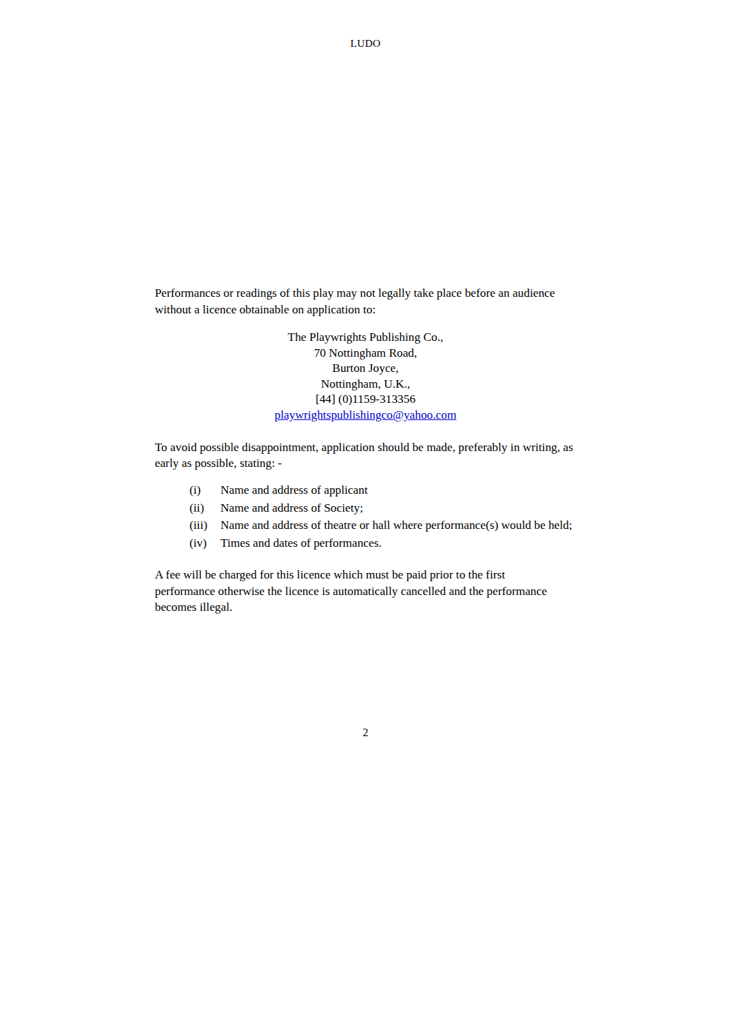LUDO
Performances or readings of this play may not legally take place before an audience without a licence obtainable on application to:
The Playwrights Publishing Co.,
70 Nottingham Road,
Burton Joyce,
Nottingham, U.K.,
[44] (0)1159-313356
playwrightspublishingco@yahoo.com
To avoid possible disappointment, application should be made, preferably in writing, as early as possible, stating: -
(i) Name and address of applicant
(ii) Name and address of Society;
(iii) Name and address of theatre or hall where performance(s) would be held;
(iv) Times and dates of performances.
A fee will be charged for this licence which must be paid prior to the first
performance otherwise the licence is automatically cancelled and the performance
becomes illegal.
2